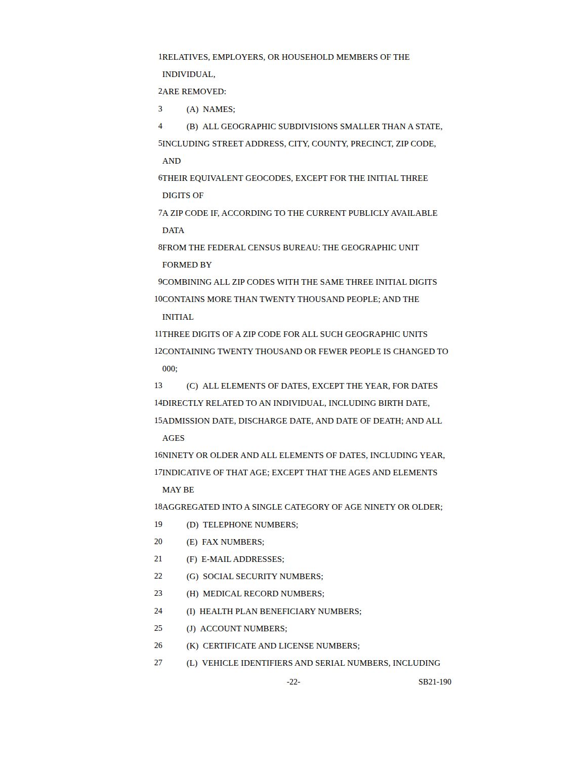| 1 | RELATIVES, EMPLOYERS, OR HOUSEHOLD MEMBERS OF THE INDIVIDUAL, |
| 2 | ARE REMOVED: |
| 3 | (A) NAMES; |
| 4 | (B) ALL GEOGRAPHIC SUBDIVISIONS SMALLER THAN A STATE, |
| 5 | INCLUDING STREET ADDRESS, CITY, COUNTY, PRECINCT, ZIP CODE, AND |
| 6 | THEIR EQUIVALENT GEOCODES, EXCEPT FOR THE INITIAL THREE DIGITS OF |
| 7 | A ZIP CODE IF, ACCORDING TO THE CURRENT PUBLICLY AVAILABLE DATA |
| 8 | FROM THE FEDERAL CENSUS BUREAU: T HE GEOGRAPHIC UNIT FORMED BY |
| 9 | COMBINING ALL ZIP CODES WITH THE SAME THREE INITIAL DIGITS |
| 10 | CONTAINS MORE THAN TWENTY THOUSAND PEOPLE; AND THE INITIAL |
| 11 | THREE DIGITS OF A ZIP CODE FOR ALL SUCH GEOGRAPHIC UNITS |
| 12 | CONTAINING TWENTY THOUSAND OR FEWER PEOPLE IS CHANGED TO 000; |
| 13 | (C) ALL ELEMENTS OF DATES, EXCEPT THE YEAR, FOR DATES |
| 14 | DIRECTLY RELATED TO AN INDIVIDUAL, INCLUDING BIRTH DATE, |
| 15 | ADMISSION DATE, DISCHARGE DATE, AND DATE OF DEATH; AND ALL AGES |
| 16 | NINETY OR OLDER AND ALL ELEMENTS OF DATES, INCLUDING YEAR, |
| 17 | INDICATIVE OF THAT AGE; EXCEPT THAT THE AGES AND ELEMENTS MAY BE |
| 18 | AGGREGATED INTO A SINGLE CATEGORY OF AGE NINETY OR OLDER; |
| 19 | (D) TELEPHONE NUMBERS; |
| 20 | (E) FAX NUMBERS; |
| 21 | (F) E-MAIL ADDRESSES; |
| 22 | (G) SOCIAL SECURITY NUMBERS; |
| 23 | (H) MEDICAL RECORD NUMBERS; |
| 24 | (I) HEALTH PLAN BENEFICIARY NUMBERS; |
| 25 | (J) ACCOUNT NUMBERS; |
| 26 | (K) CERTIFICATE AND LICENSE NUMBERS; |
| 27 | (L) VEHICLE IDENTIFIERS AND SERIAL NUMBERS, INCLUDING |
-22- SB21-190